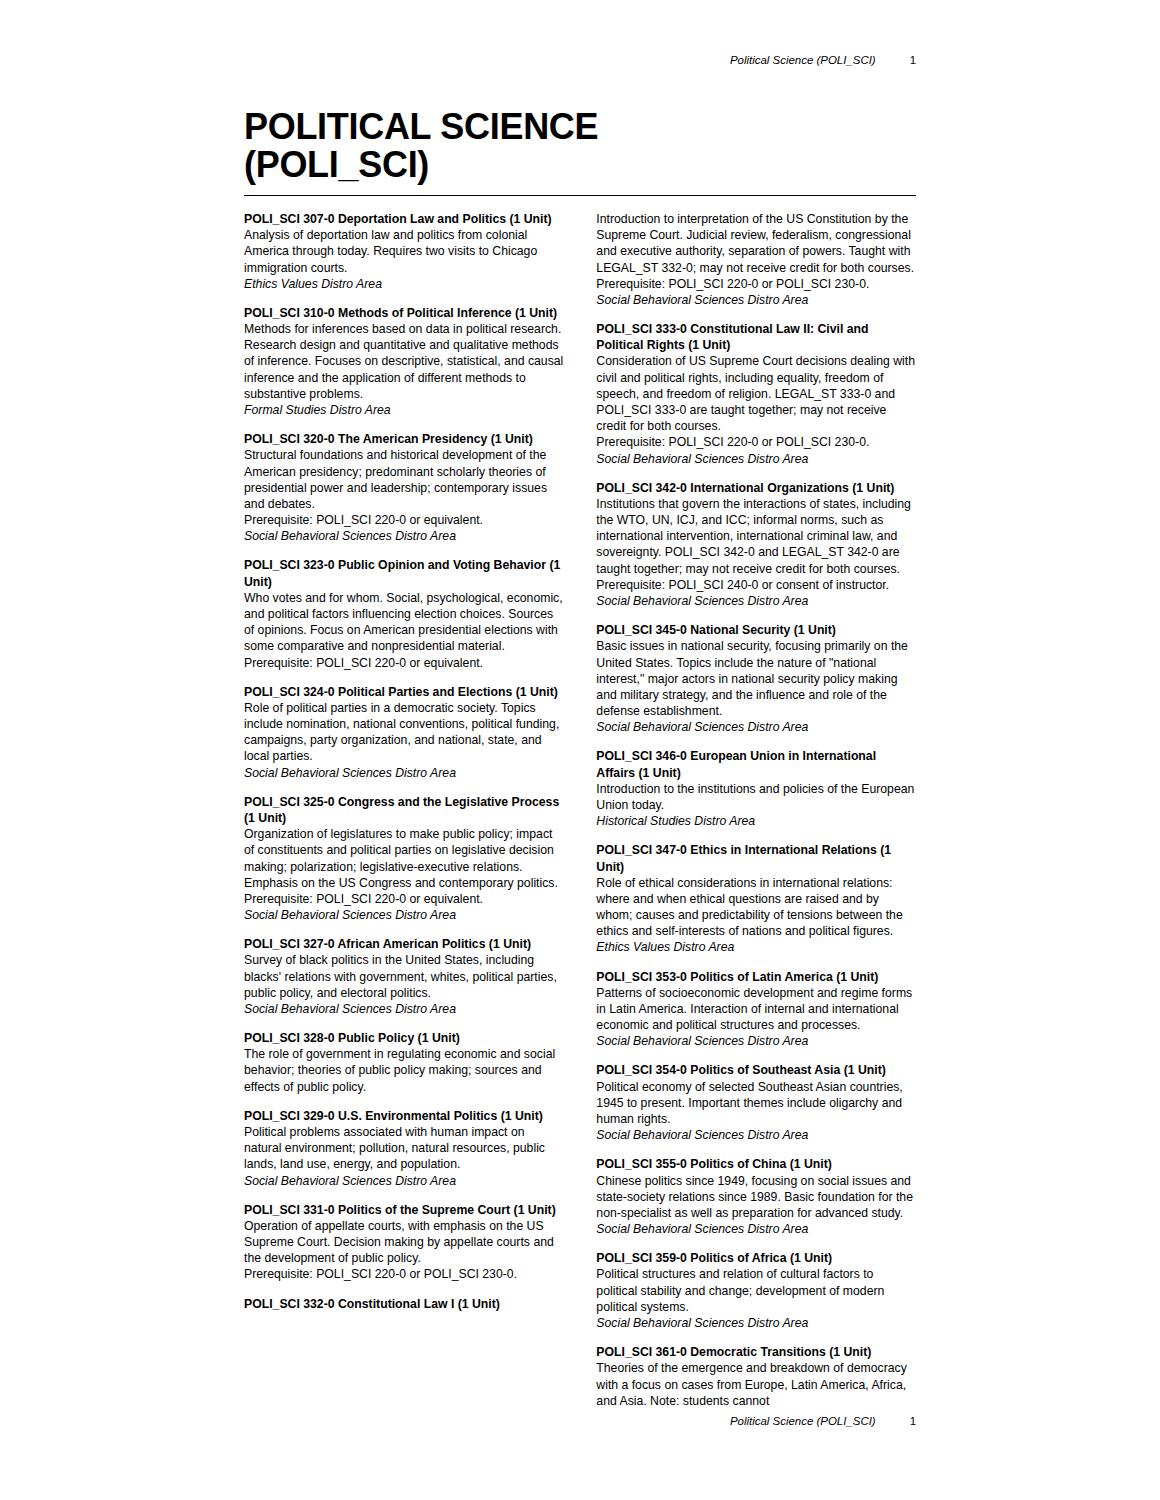Political Science (POLI_SCI)1
Political Science
(POLI_SCI)
POLI_SCI 307-0 Deportation Law and Politics (1 Unit)
Analysis of deportation law and politics from colonial America through today. Requires two visits to Chicago immigration courts.
Ethics Values Distro Area
POLI_SCI 310-0 Methods of Political Inference (1 Unit)
Methods for inferences based on data in political research. Research design and quantitative and qualitative methods of inference. Focuses on descriptive, statistical, and causal inference and the application of different methods to substantive problems.
Formal Studies Distro Area
POLI_SCI 320-0 The American Presidency (1 Unit)
Structural foundations and historical development of the American presidency; predominant scholarly theories of presidential power and leadership; contemporary issues and debates.
Prerequisite: POLI_SCI 220-0 or equivalent.
Social Behavioral Sciences Distro Area
POLI_SCI 323-0 Public Opinion and Voting Behavior (1 Unit)
Who votes and for whom. Social, psychological, economic, and political factors influencing election choices. Sources of opinions. Focus on American presidential elections with some comparative and nonpresidential material.
Prerequisite: POLI_SCI 220-0 or equivalent.
POLI_SCI 324-0 Political Parties and Elections (1 Unit)
Role of political parties in a democratic society. Topics include nomination, national conventions, political funding, campaigns, party organization, and national, state, and local parties.
Social Behavioral Sciences Distro Area
POLI_SCI 325-0 Congress and the Legislative Process (1 Unit)
Organization of legislatures to make public policy; impact of constituents and political parties on legislative decision making; polarization; legislative-executive relations. Emphasis on the US Congress and contemporary politics.
Prerequisite: POLI_SCI 220-0 or equivalent.
Social Behavioral Sciences Distro Area
POLI_SCI 327-0 African American Politics (1 Unit)
Survey of black politics in the United States, including blacks' relations with government, whites, political parties, public policy, and electoral politics.
Social Behavioral Sciences Distro Area
POLI_SCI 328-0 Public Policy (1 Unit)
The role of government in regulating economic and social behavior; theories of public policy making; sources and effects of public policy.
POLI_SCI 329-0 U.S. Environmental Politics (1 Unit)
Political problems associated with human impact on natural environment; pollution, natural resources, public lands, land use, energy, and population.
Social Behavioral Sciences Distro Area
POLI_SCI 331-0 Politics of the Supreme Court (1 Unit)
Operation of appellate courts, with emphasis on the US Supreme Court. Decision making by appellate courts and the development of public policy.
Prerequisite: POLI_SCI 220-0 or POLI_SCI 230-0.
POLI_SCI 332-0 Constitutional Law I (1 Unit)
Introduction to interpretation of the US Constitution by the Supreme Court. Judicial review, federalism, congressional and executive authority, separation of powers. Taught with LEGAL_ST 332-0; may not receive credit for both courses.
Prerequisite: POLI_SCI 220-0 or POLI_SCI 230-0.
Social Behavioral Sciences Distro Area
POLI_SCI 333-0 Constitutional Law II: Civil and Political Rights (1 Unit)
Consideration of US Supreme Court decisions dealing with civil and political rights, including equality, freedom of speech, and freedom of religion. LEGAL_ST 333-0 and POLI_SCI 333-0 are taught together; may not receive credit for both courses.
Prerequisite: POLI_SCI 220-0 or POLI_SCI 230-0.
Social Behavioral Sciences Distro Area
POLI_SCI 342-0 International Organizations (1 Unit)
Institutions that govern the interactions of states, including the WTO, UN, ICJ, and ICC; informal norms, such as international intervention, international criminal law, and sovereignty. POLI_SCI 342-0 and LEGAL_ST 342-0 are taught together; may not receive credit for both courses.
Prerequisite: POLI_SCI 240-0 or consent of instructor.
Social Behavioral Sciences Distro Area
POLI_SCI 345-0 National Security (1 Unit)
Basic issues in national security, focusing primarily on the United States. Topics include the nature of "national interest," major actors in national security policy making and military strategy, and the influence and role of the defense establishment.
Social Behavioral Sciences Distro Area
POLI_SCI 346-0 European Union in International Affairs (1 Unit)
Introduction to the institutions and policies of the European Union today.
Historical Studies Distro Area
POLI_SCI 347-0 Ethics in International Relations (1 Unit)
Role of ethical considerations in international relations: where and when ethical questions are raised and by whom; causes and predictability of tensions between the ethics and self-interests of nations and political figures.
Ethics Values Distro Area
POLI_SCI 353-0 Politics of Latin America (1 Unit)
Patterns of socioeconomic development and regime forms in Latin America. Interaction of internal and international economic and political structures and processes.
Social Behavioral Sciences Distro Area
POLI_SCI 354-0 Politics of Southeast Asia (1 Unit)
Political economy of selected Southeast Asian countries, 1945 to present. Important themes include oligarchy and human rights.
Social Behavioral Sciences Distro Area
POLI_SCI 355-0 Politics of China (1 Unit)
Chinese politics since 1949, focusing on social issues and state-society relations since 1989. Basic foundation for the non-specialist as well as preparation for advanced study.
Social Behavioral Sciences Distro Area
POLI_SCI 359-0 Politics of Africa (1 Unit)
Political structures and relation of cultural factors to political stability and change; development of modern political systems.
Social Behavioral Sciences Distro Area
POLI_SCI 361-0 Democratic Transitions (1 Unit)
Theories of the emergence and breakdown of democracy with a focus on cases from Europe, Latin America, Africa, and Asia. Note: students cannot
Political Science (POLI_SCI)1